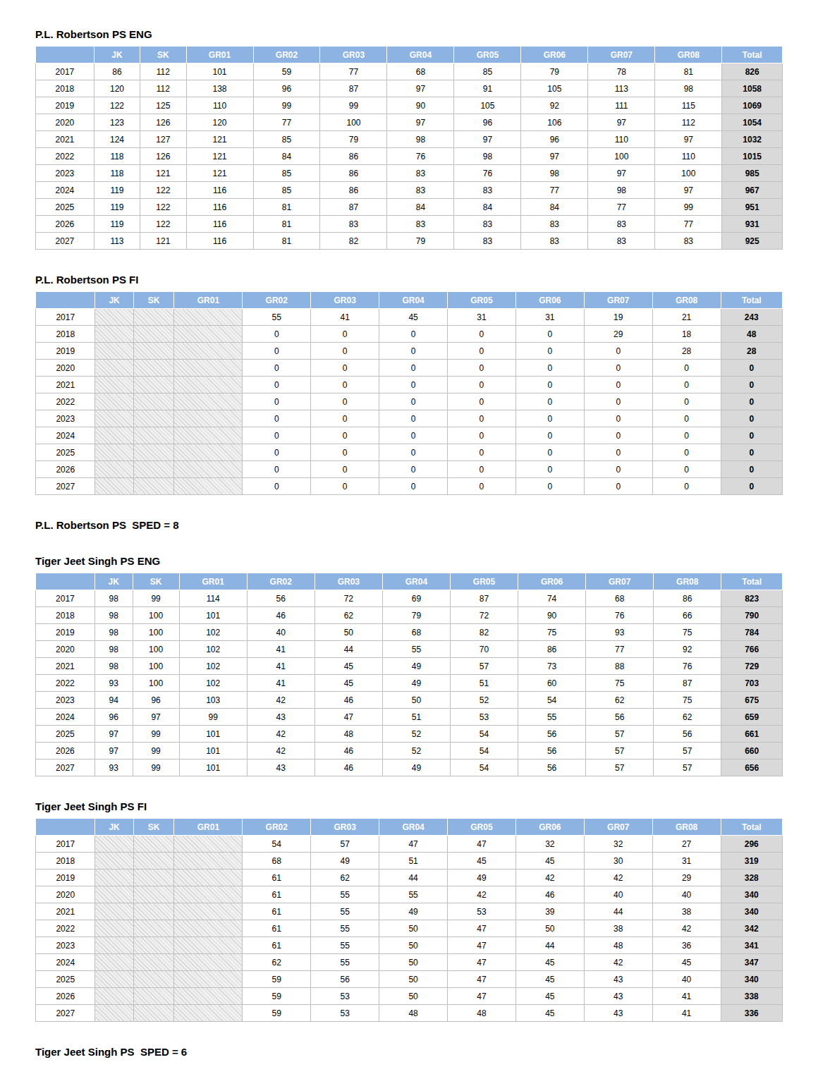P.L. Robertson PS ENG
| | JK | SK | GR01 | GR02 | GR03 | GR04 | GR05 | GR06 | GR07 | GR08 | Total |
| --- | --- | --- | --- | --- | --- | --- | --- | --- | --- | --- | --- |
| 2017 | 86 | 112 | 101 | 59 | 77 | 68 | 85 | 79 | 78 | 81 | 826 |
| 2018 | 120 | 112 | 138 | 96 | 87 | 97 | 91 | 105 | 113 | 98 | 1058 |
| 2019 | 122 | 125 | 110 | 99 | 99 | 90 | 105 | 92 | 111 | 115 | 1069 |
| 2020 | 123 | 126 | 120 | 77 | 100 | 97 | 96 | 106 | 97 | 112 | 1054 |
| 2021 | 124 | 127 | 121 | 85 | 79 | 98 | 97 | 96 | 110 | 97 | 1032 |
| 2022 | 118 | 126 | 121 | 84 | 86 | 76 | 98 | 97 | 100 | 110 | 1015 |
| 2023 | 118 | 121 | 121 | 85 | 86 | 83 | 76 | 98 | 97 | 100 | 985 |
| 2024 | 119 | 122 | 116 | 85 | 86 | 83 | 83 | 77 | 98 | 97 | 967 |
| 2025 | 119 | 122 | 116 | 81 | 87 | 84 | 84 | 84 | 77 | 99 | 951 |
| 2026 | 119 | 122 | 116 | 81 | 83 | 83 | 83 | 83 | 83 | 77 | 931 |
| 2027 | 113 | 121 | 116 | 81 | 82 | 79 | 83 | 83 | 83 | 83 | 925 |
P.L. Robertson PS FI
| | JK | SK | GR01 | GR02 | GR03 | GR04 | GR05 | GR06 | GR07 | GR08 | Total |
| --- | --- | --- | --- | --- | --- | --- | --- | --- | --- | --- | --- |
| 2017 | | | | 55 | 41 | 45 | 31 | 31 | 19 | 21 | 243 |
| 2018 | | | | 0 | 0 | 0 | 0 | 0 | 29 | 18 | 48 |
| 2019 | | | | 0 | 0 | 0 | 0 | 0 | 0 | 28 | 28 |
| 2020 | | | | 0 | 0 | 0 | 0 | 0 | 0 | 0 | 0 |
| 2021 | | | | 0 | 0 | 0 | 0 | 0 | 0 | 0 | 0 |
| 2022 | | | | 0 | 0 | 0 | 0 | 0 | 0 | 0 | 0 |
| 2023 | | | | 0 | 0 | 0 | 0 | 0 | 0 | 0 | 0 |
| 2024 | | | | 0 | 0 | 0 | 0 | 0 | 0 | 0 | 0 |
| 2025 | | | | 0 | 0 | 0 | 0 | 0 | 0 | 0 | 0 |
| 2026 | | | | 0 | 0 | 0 | 0 | 0 | 0 | 0 | 0 |
| 2027 | | | | 0 | 0 | 0 | 0 | 0 | 0 | 0 | 0 |
P.L. Robertson PS SPED = 8
Tiger Jeet Singh PS ENG
| | JK | SK | GR01 | GR02 | GR03 | GR04 | GR05 | GR06 | GR07 | GR08 | Total |
| --- | --- | --- | --- | --- | --- | --- | --- | --- | --- | --- | --- |
| 2017 | 98 | 99 | 114 | 56 | 72 | 69 | 87 | 74 | 68 | 86 | 823 |
| 2018 | 98 | 100 | 101 | 46 | 62 | 79 | 72 | 90 | 76 | 66 | 790 |
| 2019 | 98 | 100 | 102 | 40 | 50 | 68 | 82 | 75 | 93 | 75 | 784 |
| 2020 | 98 | 100 | 102 | 41 | 44 | 55 | 70 | 86 | 77 | 92 | 766 |
| 2021 | 98 | 100 | 102 | 41 | 45 | 49 | 57 | 73 | 88 | 76 | 729 |
| 2022 | 93 | 100 | 102 | 41 | 45 | 49 | 51 | 60 | 75 | 87 | 703 |
| 2023 | 94 | 96 | 103 | 42 | 46 | 50 | 52 | 54 | 62 | 75 | 675 |
| 2024 | 96 | 97 | 99 | 43 | 47 | 51 | 53 | 55 | 56 | 62 | 659 |
| 2025 | 97 | 99 | 101 | 42 | 48 | 52 | 54 | 56 | 57 | 56 | 661 |
| 2026 | 97 | 99 | 101 | 42 | 46 | 52 | 54 | 56 | 57 | 57 | 660 |
| 2027 | 93 | 99 | 101 | 43 | 46 | 49 | 54 | 56 | 57 | 57 | 656 |
Tiger Jeet Singh PS FI
| | JK | SK | GR01 | GR02 | GR03 | GR04 | GR05 | GR06 | GR07 | GR08 | Total |
| --- | --- | --- | --- | --- | --- | --- | --- | --- | --- | --- | --- |
| 2017 | | | | 54 | 57 | 47 | 47 | 32 | 32 | 27 | 296 |
| 2018 | | | | 68 | 49 | 51 | 45 | 45 | 30 | 31 | 319 |
| 2019 | | | | 61 | 62 | 44 | 49 | 42 | 42 | 29 | 328 |
| 2020 | | | | 61 | 55 | 55 | 42 | 46 | 40 | 40 | 340 |
| 2021 | | | | 61 | 55 | 49 | 53 | 39 | 44 | 38 | 340 |
| 2022 | | | | 61 | 55 | 50 | 47 | 50 | 38 | 42 | 342 |
| 2023 | | | | 61 | 55 | 50 | 47 | 44 | 48 | 36 | 341 |
| 2024 | | | | 62 | 55 | 50 | 47 | 45 | 42 | 45 | 347 |
| 2025 | | | | 59 | 56 | 50 | 47 | 45 | 43 | 40 | 340 |
| 2026 | | | | 59 | 53 | 50 | 47 | 45 | 43 | 41 | 338 |
| 2027 | | | | 59 | 53 | 48 | 48 | 45 | 43 | 41 | 336 |
Tiger Jeet Singh PS SPED = 6